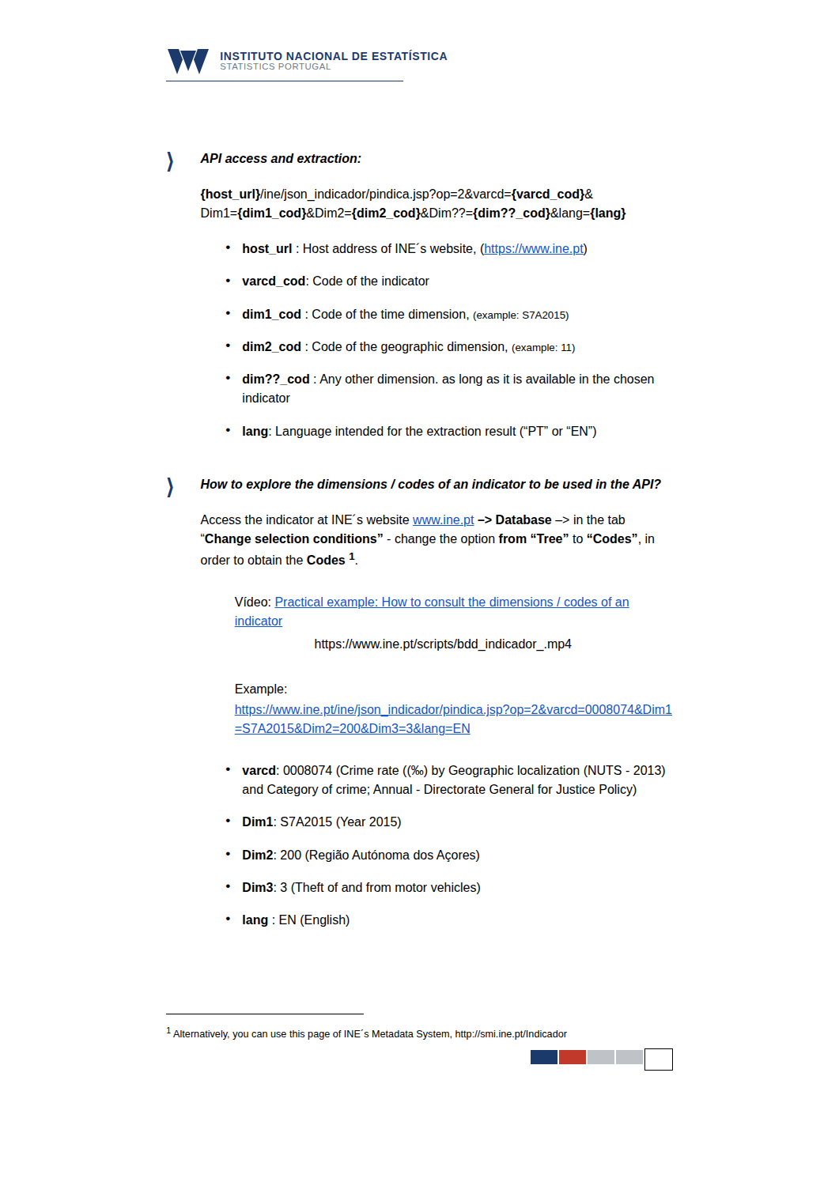Instituto Nacional de Estatística
Statistics Portugal
⟩
API access and extraction:
{host_url}/ine/json_indicador/pindica.jsp?op=2&varcd={varcd_cod}&
Dim1={dim1_cod}&Dim2={dim2_cod}&Dim??={dim??_cod}&lang={lang}
host_url : Host address of INE´s website, (https://www.ine.pt)
varcd_cod: Code of the indicator
dim1_cod : Code of the time dimension, (example: S7A2015)
dim2_cod : Code of the geographic dimension, (example: 11)
dim??_cod : Any other dimension. as long as it is available in the chosen indicator
lang: Language intended for the extraction result (“PT” or “EN”)
⟩
How to explore the dimensions / codes of an indicator to be used in the API?
Access the indicator at INE´s website www.ine.pt –> Database –> in the tab “Change selection conditions” - change the option from “Tree” to “Codes”, in order to obtain the Codes 1.
Vídeo: Practical example: How to consult the dimensions / codes of an indicator
https://www.ine.pt/scripts/bdd_indicador_.mp4
Example:
https://www.ine.pt/ine/json_indicador/pindica.jsp?op=2&varcd=0008074&Dim1=S7A2015&Dim2=200&Dim3=3&lang=EN
varcd: 0008074 (Crime rate ((‰) by Geographic localization (NUTS - 2013) and Category of crime; Annual - Directorate General for Justice Policy)
Dim1: S7A2015 (Year 2015)
Dim2: 200 (Região Autónoma dos Açores)
Dim3: 3 (Theft of and from motor vehicles)
lang : EN (English)
1 Alternatively, you can use this page of INE´s Metadata System, http://smi.ine.pt/Indicador